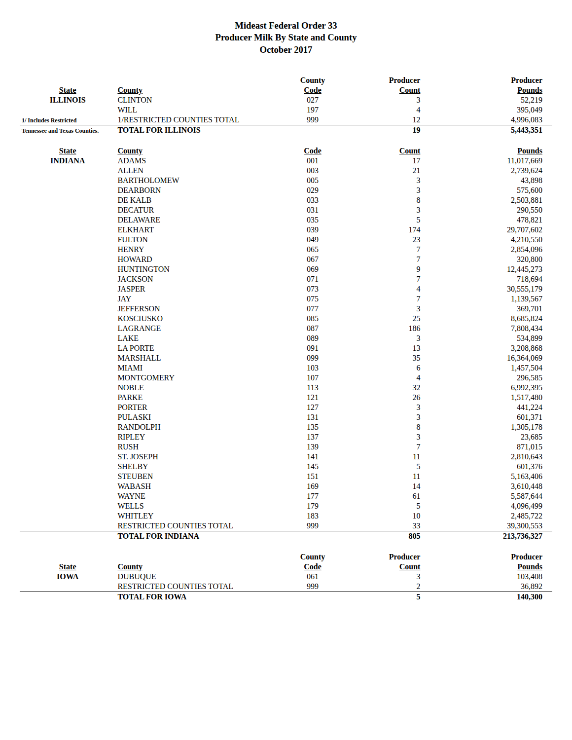Mideast Federal Order 33
Producer Milk By State and County
October 2017
| | | County | Producer | Producer |
| State | County | Code | Count | Pounds |
| ILLINOIS | CLINTON | 027 | 3 | 52,219 |
| | WILL | 197 | 4 | 395,049 |
| 1/ Includes Restricted | 1/RESTRICTED COUNTIES TOTAL | 999 | 12 | 4,996,083 |
| Tennessee and Texas Counties. | TOTAL FOR ILLINOIS | | 19 | 5,443,351 |
| State | County | Code | Count | Pounds |
| INDIANA | ADAMS | 001 | 17 | 11,017,669 |
| | ALLEN | 003 | 21 | 2,739,624 |
| | BARTHOLOMEW | 005 | 3 | 43,898 |
| | DEARBORN | 029 | 3 | 575,600 |
| | DE KALB | 033 | 8 | 2,503,881 |
| | DECATUR | 031 | 3 | 290,550 |
| | DELAWARE | 035 | 5 | 478,821 |
| | ELKHART | 039 | 174 | 29,707,602 |
| | FULTON | 049 | 23 | 4,210,550 |
| | HENRY | 065 | 7 | 2,854,096 |
| | HOWARD | 067 | 7 | 320,800 |
| | HUNTINGTON | 069 | 9 | 12,445,273 |
| | JACKSON | 071 | 7 | 718,694 |
| | JASPER | 073 | 4 | 30,555,179 |
| | JAY | 075 | 7 | 1,139,567 |
| | JEFFERSON | 077 | 3 | 369,701 |
| | KOSCIUSKO | 085 | 25 | 8,685,824 |
| | LAGRANGE | 087 | 186 | 7,808,434 |
| | LAKE | 089 | 3 | 534,899 |
| | LA PORTE | 091 | 13 | 3,208,868 |
| | MARSHALL | 099 | 35 | 16,364,069 |
| | MIAMI | 103 | 6 | 1,457,504 |
| | MONTGOMERY | 107 | 4 | 296,585 |
| | NOBLE | 113 | 32 | 6,992,395 |
| | PARKE | 121 | 26 | 1,517,480 |
| | PORTER | 127 | 3 | 441,224 |
| | PULASKI | 131 | 3 | 601,371 |
| | RANDOLPH | 135 | 8 | 1,305,178 |
| | RIPLEY | 137 | 3 | 23,685 |
| | RUSH | 139 | 7 | 871,015 |
| | ST. JOSEPH | 141 | 11 | 2,810,643 |
| | SHELBY | 145 | 5 | 601,376 |
| | STEUBEN | 151 | 11 | 5,163,406 |
| | WABASH | 169 | 14 | 3,610,448 |
| | WAYNE | 177 | 61 | 5,587,644 |
| | WELLS | 179 | 5 | 4,096,499 |
| | WHITLEY | 183 | 10 | 2,485,722 |
| | RESTRICTED COUNTIES TOTAL | 999 | 33 | 39,300,553 |
| | TOTAL FOR INDIANA | | 805 | 213,736,327 |
| | | County | Producer | Producer |
| State | County | Code | Count | Pounds |
| IOWA | DUBUQUE | 061 | 3 | 103,408 |
| | RESTRICTED COUNTIES TOTAL | 999 | 2 | 36,892 |
| | TOTAL FOR IOWA | | 5 | 140,300 |